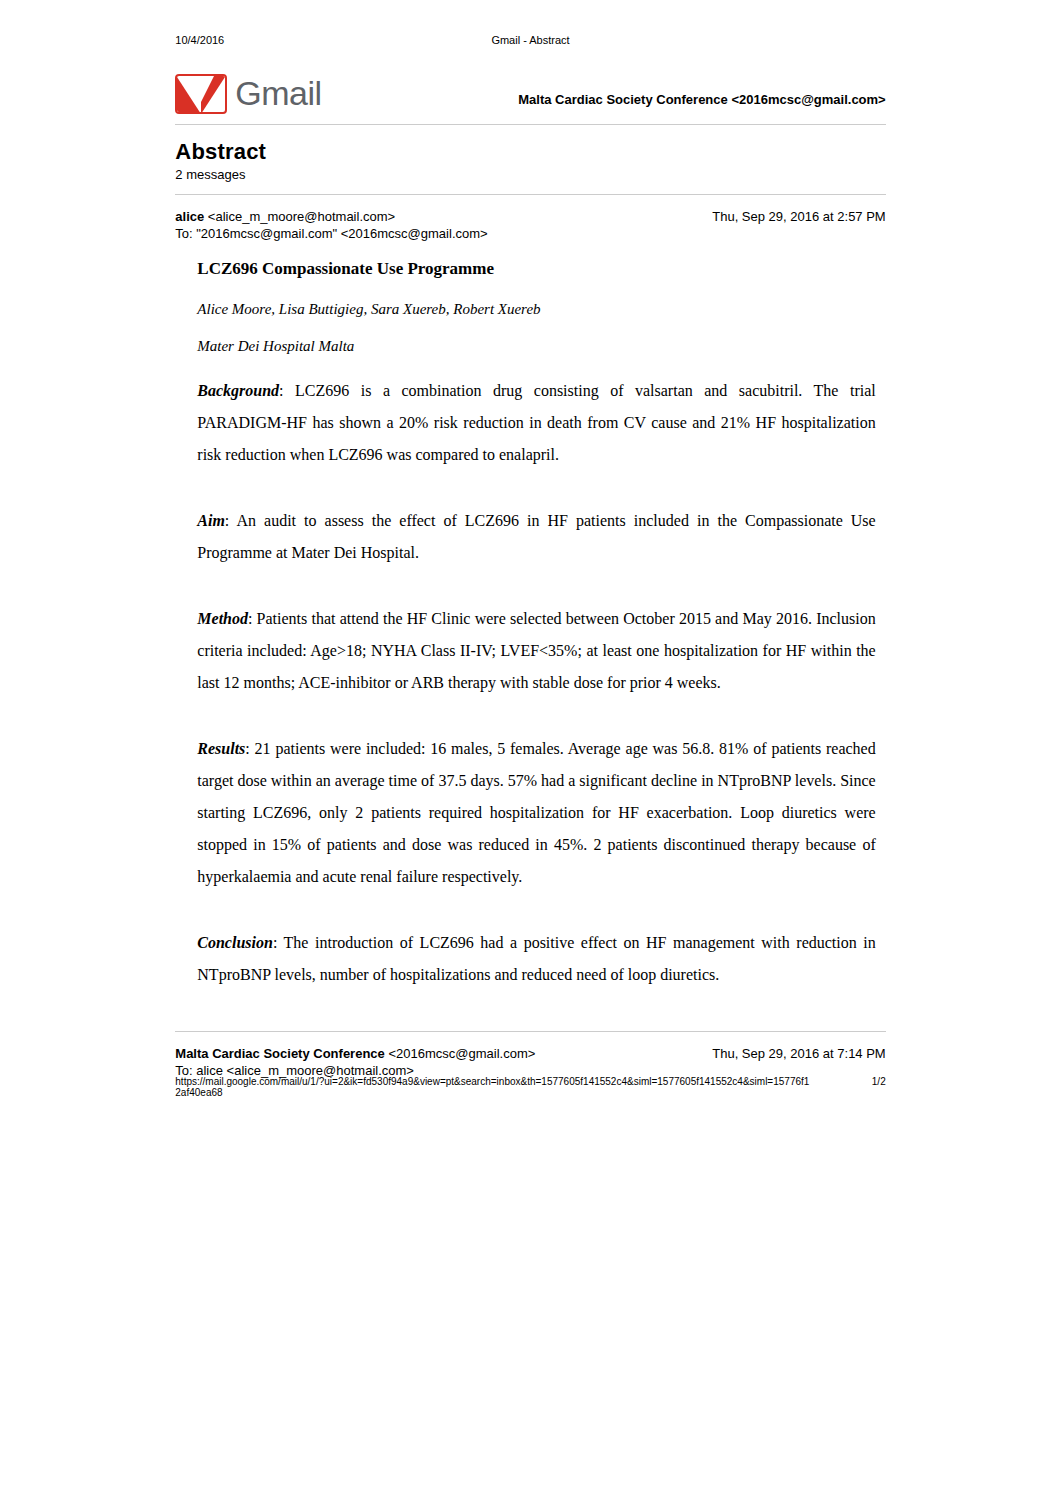10/4/2016
Gmail - Abstract
Gmail
Malta Cardiac Society Conference <2016mcsc@gmail.com>
Abstract
2 messages
alice <alice_m_moore@hotmail.com>
Thu, Sep 29, 2016 at 2:57 PM
To: "2016mcsc@gmail.com" <2016mcsc@gmail.com>
LCZ696 Compassionate Use Programme
Alice Moore, Lisa Buttigieg, Sara Xuereb, Robert Xuereb
Mater Dei Hospital Malta
Background: LCZ696 is a combination drug consisting of valsartan and sacubitril. The trial PARADIGM-HF has shown a 20% risk reduction in death from CV cause and 21% HF hospitalization risk reduction when LCZ696 was compared to enalapril.
Aim: An audit to assess the effect of LCZ696 in HF patients included in the Compassionate Use Programme at Mater Dei Hospital.
Method: Patients that attend the HF Clinic were selected between October 2015 and May 2016. Inclusion criteria included: Age>18; NYHA Class II-IV; LVEF<35%; at least one hospitalization for HF within the last 12 months; ACE-inhibitor or ARB therapy with stable dose for prior 4 weeks.
Results: 21 patients were included: 16 males, 5 females. Average age was 56.8. 81% of patients reached target dose within an average time of 37.5 days. 57% had a significant decline in NTproBNP levels. Since starting LCZ696, only 2 patients required hospitalization for HF exacerbation. Loop diuretics were stopped in 15% of patients and dose was reduced in 45%. 2 patients discontinued therapy because of hyperkalaemia and acute renal failure respectively.
Conclusion: The introduction of LCZ696 had a positive effect on HF management with reduction in NTproBNP levels, number of hospitalizations and reduced need of loop diuretics.
Malta Cardiac Society Conference <2016mcsc@gmail.com>
Thu, Sep 29, 2016 at 7:14 PM
To: alice <alice_m_moore@hotmail.com>
https://mail.google.com/mail/u/1/?ui=2&ik=fd530f94a9&view=pt&search=inbox&th=1577605f141552c4&siml=1577605f141552c4&siml=15776f12af40ea68
1/2